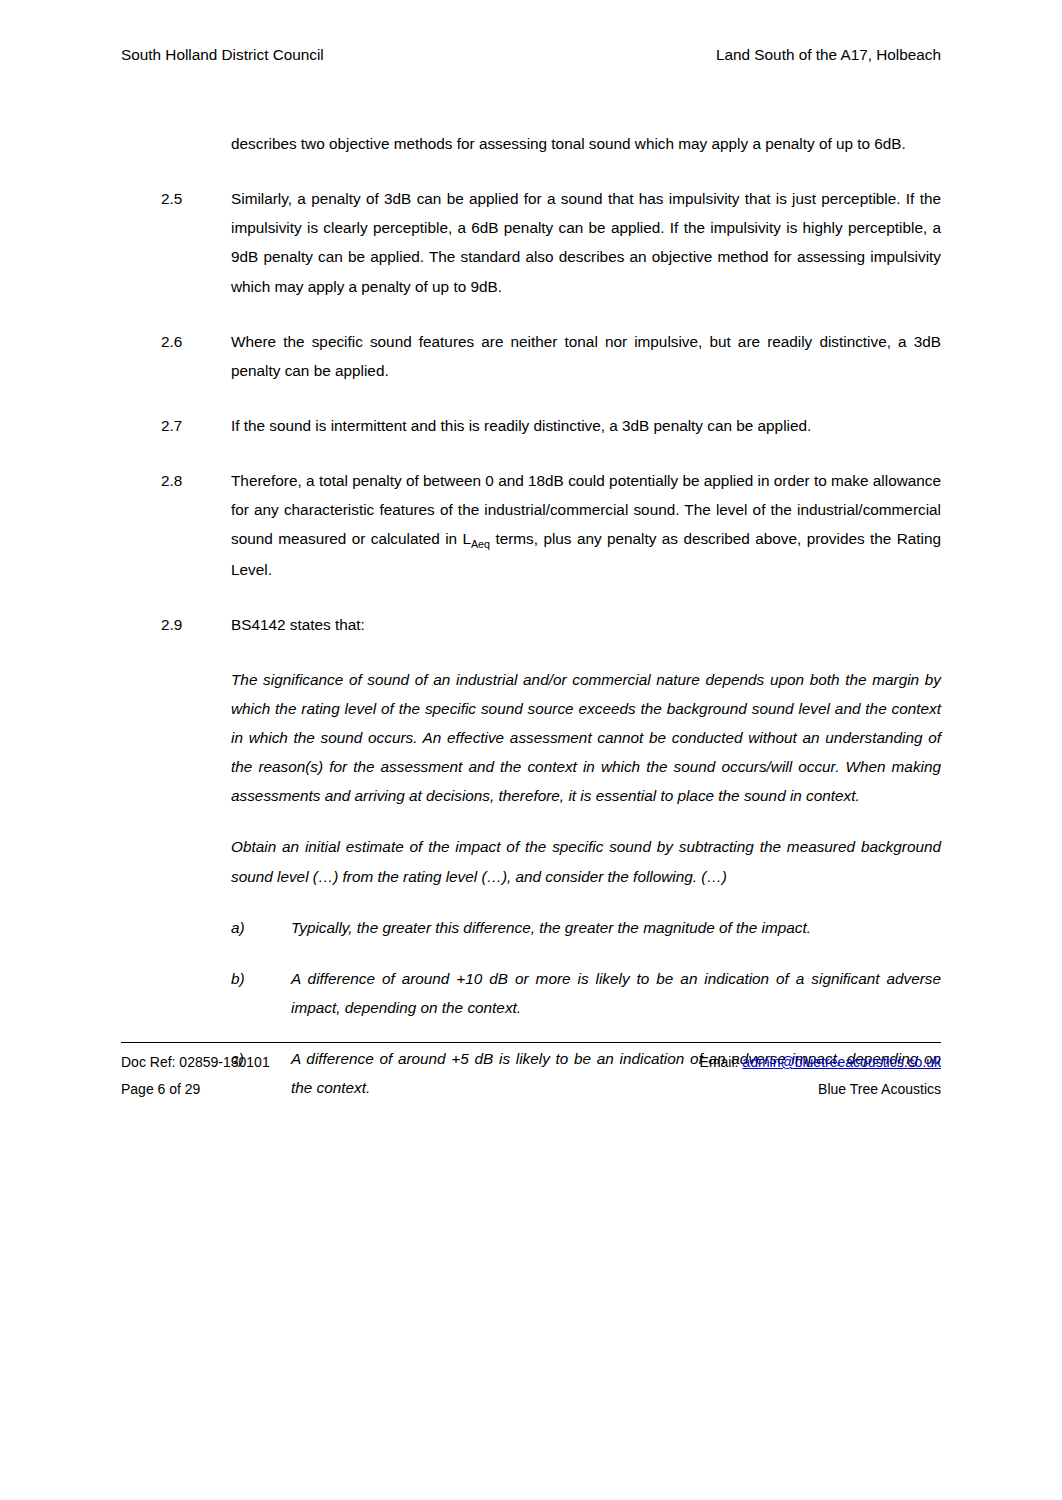South Holland District Council
Land South of the A17, Holbeach
describes two objective methods for assessing tonal sound which may apply a penalty of up to 6dB.
2.5
Similarly, a penalty of 3dB can be applied for a sound that has impulsivity that is just perceptible. If the impulsivity is clearly perceptible, a 6dB penalty can be applied. If the impulsivity is highly perceptible, a 9dB penalty can be applied. The standard also describes an objective method for assessing impulsivity which may apply a penalty of up to 9dB.
2.6
Where the specific sound features are neither tonal nor impulsive, but are readily distinctive, a 3dB penalty can be applied.
2.7
If the sound is intermittent and this is readily distinctive, a 3dB penalty can be applied.
2.8
Therefore, a total penalty of between 0 and 18dB could potentially be applied in order to make allowance for any characteristic features of the industrial/commercial sound. The level of the industrial/commercial sound measured or calculated in LAeq terms, plus any penalty as described above, provides the Rating Level.
2.9
BS4142 states that:
The significance of sound of an industrial and/or commercial nature depends upon both the margin by which the rating level of the specific sound source exceeds the background sound level and the context in which the sound occurs. An effective assessment cannot be conducted without an understanding of the reason(s) for the assessment and the context in which the sound occurs/will occur. When making assessments and arriving at decisions, therefore, it is essential to place the sound in context.
Obtain an initial estimate of the impact of the specific sound by subtracting the measured background sound level (…) from the rating level (…), and consider the following. (…)
a) Typically, the greater this difference, the greater the magnitude of the impact.
b) A difference of around +10 dB or more is likely to be an indication of a significant adverse impact, depending on the context.
c) A difference of around +5 dB is likely to be an indication of an adverse impact, depending on the context.
Doc Ref: 02859-130101
Page 6 of 29
Email: admin@bluetreeacoustics.co.uk
Blue Tree Acoustics